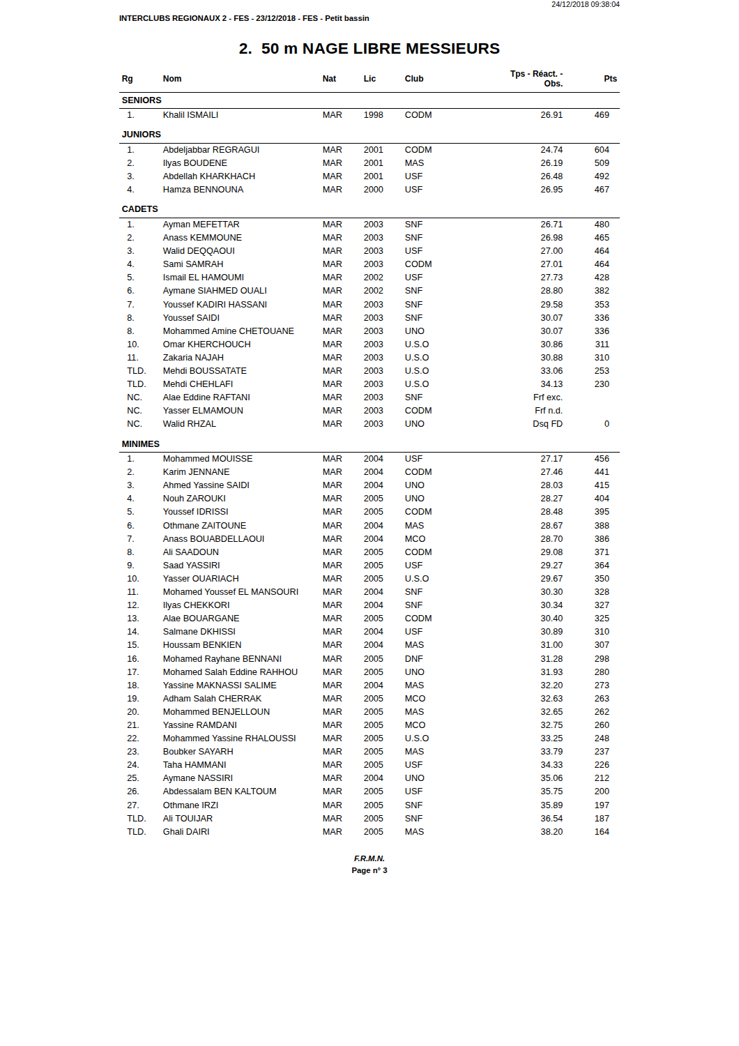24/12/2018 09:38:04
INTERCLUBS REGIONAUX 2 - FES - 23/12/2018 - FES - Petit bassin
2. 50 m NAGE LIBRE MESSIEURS
| Rg | Nom | Nat | Lic | Club | Tps - Réact. - Obs. | Pts |
| --- | --- | --- | --- | --- | --- | --- |
| SENIORS |
| 1. | Khalil ISMAILI | MAR | 1998 | CODM | 26.91 | 469 |
| JUNIORS |
| 1. | Abdeljabbar REGRAGUI | MAR | 2001 | CODM | 24.74 | 604 |
| 2. | Ilyas BOUDENE | MAR | 2001 | MAS | 26.19 | 509 |
| 3. | Abdellah KHARKHACH | MAR | 2001 | USF | 26.48 | 492 |
| 4. | Hamza BENNOUNA | MAR | 2000 | USF | 26.95 | 467 |
| CADETS |
| 1. | Ayman MEFETTAR | MAR | 2003 | SNF | 26.71 | 480 |
| 2. | Anass KEMMOUNE | MAR | 2003 | SNF | 26.98 | 465 |
| 3. | Walid DEQQAOUI | MAR | 2003 | USF | 27.00 | 464 |
| 4. | Sami SAMRAH | MAR | 2003 | CODM | 27.01 | 464 |
| 5. | Ismail EL HAMOUMI | MAR | 2002 | USF | 27.73 | 428 |
| 6. | Aymane SIAHMED OUALI | MAR | 2002 | SNF | 28.80 | 382 |
| 7. | Youssef KADIRI HASSANI | MAR | 2003 | SNF | 29.58 | 353 |
| 8. | Youssef SAIDI | MAR | 2003 | SNF | 30.07 | 336 |
| 8. | Mohammed Amine CHETOUANE | MAR | 2003 | UNO | 30.07 | 336 |
| 10. | Omar KHERCHOUCH | MAR | 2003 | U.S.O | 30.86 | 311 |
| 11. | Zakaria NAJAH | MAR | 2003 | U.S.O | 30.88 | 310 |
| TLD. | Mehdi BOUSSATATE | MAR | 2003 | U.S.O | 33.06 | 253 |
| TLD. | Mehdi CHEHLAFI | MAR | 2003 | U.S.O | 34.13 | 230 |
| NC. | Alae Eddine RAFTANI | MAR | 2003 | SNF | Frf exc. | |
| NC. | Yasser ELMAMOUN | MAR | 2003 | CODM | Frf n.d. | |
| NC. | Walid RHZAL | MAR | 2003 | UNO | Dsq FD | 0 |
| MINIMES |
| 1. | Mohammed MOUISSE | MAR | 2004 | USF | 27.17 | 456 |
| 2. | Karim JENNANE | MAR | 2004 | CODM | 27.46 | 441 |
| 3. | Ahmed Yassine SAIDI | MAR | 2004 | UNO | 28.03 | 415 |
| 4. | Nouh ZAROUKI | MAR | 2005 | UNO | 28.27 | 404 |
| 5. | Youssef IDRISSI | MAR | 2005 | CODM | 28.48 | 395 |
| 6. | Othmane ZAITOUNE | MAR | 2004 | MAS | 28.67 | 388 |
| 7. | Anass BOUABDELLAOUI | MAR | 2004 | MCO | 28.70 | 386 |
| 8. | Ali SAADOUN | MAR | 2005 | CODM | 29.08 | 371 |
| 9. | Saad YASSIRI | MAR | 2005 | USF | 29.27 | 364 |
| 10. | Yasser OUARIACH | MAR | 2005 | U.S.O | 29.67 | 350 |
| 11. | Mohamed Youssef EL MANSOURI | MAR | 2004 | SNF | 30.30 | 328 |
| 12. | Ilyas CHEKKORI | MAR | 2004 | SNF | 30.34 | 327 |
| 13. | Alae BOUARGANE | MAR | 2005 | CODM | 30.40 | 325 |
| 14. | Salmane DKHISSI | MAR | 2004 | USF | 30.89 | 310 |
| 15. | Houssam BENKIEN | MAR | 2004 | MAS | 31.00 | 307 |
| 16. | Mohamed Rayhane BENNANI | MAR | 2005 | DNF | 31.28 | 298 |
| 17. | Mohamed Salah Eddine RAHHOU | MAR | 2005 | UNO | 31.93 | 280 |
| 18. | Yassine MAKNASSI SALIME | MAR | 2004 | MAS | 32.20 | 273 |
| 19. | Adham Salah CHERRAK | MAR | 2005 | MCO | 32.63 | 263 |
| 20. | Mohammed BENJELLOUN | MAR | 2005 | MAS | 32.65 | 262 |
| 21. | Yassine RAMDANI | MAR | 2005 | MCO | 32.75 | 260 |
| 22. | Mohammed Yassine RHALOUSSI | MAR | 2005 | U.S.O | 33.25 | 248 |
| 23. | Boubker SAYARH | MAR | 2005 | MAS | 33.79 | 237 |
| 24. | Taha HAMMANI | MAR | 2005 | USF | 34.33 | 226 |
| 25. | Aymane NASSIRI | MAR | 2004 | UNO | 35.06 | 212 |
| 26. | Abdessalam BEN KALTOUM | MAR | 2005 | USF | 35.75 | 200 |
| 27. | Othmane IRZI | MAR | 2005 | SNF | 35.89 | 197 |
| TLD. | Ali TOUIJAR | MAR | 2005 | SNF | 36.54 | 187 |
| TLD. | Ghali DAIRI | MAR | 2005 | MAS | 38.20 | 164 |
F.R.M.N.
Page n° 3